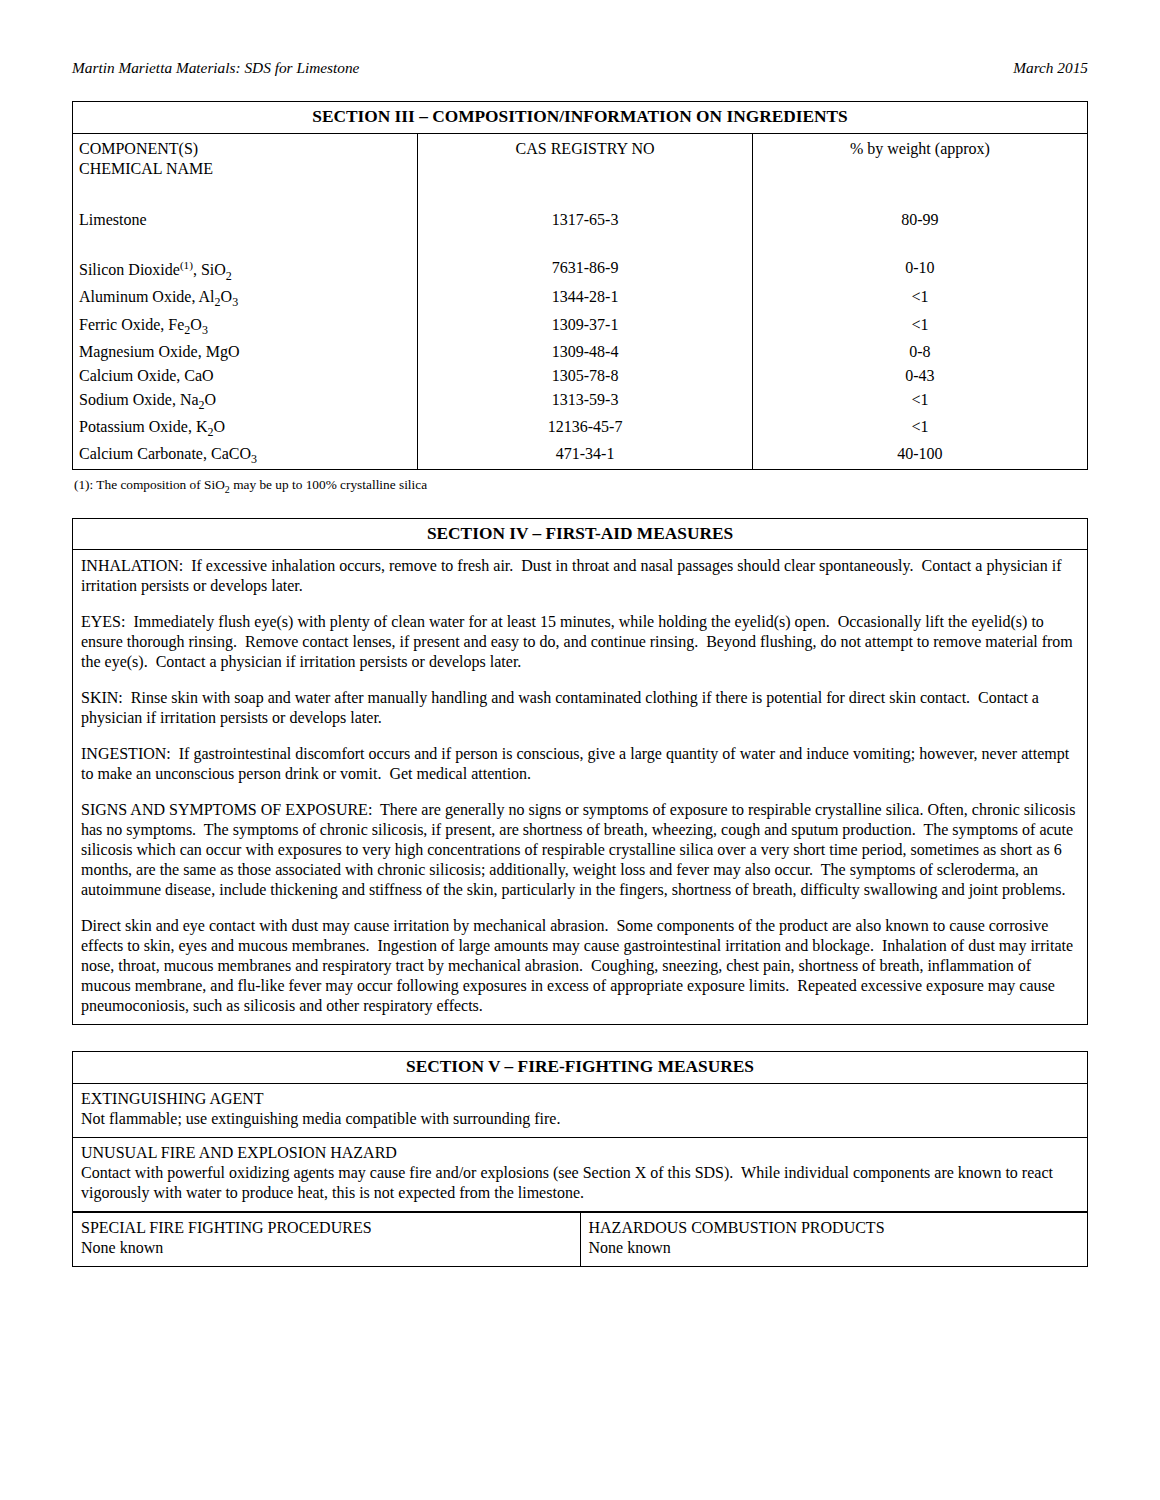Martin Marietta Materials: SDS for Limestone March 2015
SECTION III – COMPOSITION/INFORMATION ON INGREDIENTS
| COMPONENT(S) CHEMICAL NAME | CAS REGISTRY NO | % by weight (approx) |
| Limestone | 1317-65-3 | 80-99 |
| Silicon Dioxide (1) , SiO 2 | 7631-86-9 | 0-10 |
| Aluminum Oxide, Al 2 O 3 | 1344-28-1 | <1 |
| Ferric Oxide, Fe 2 O 3 | 1309-37-1 | <1 |
| Magnesium Oxide, MgO | 1309-48-4 | 0-8 |
| Calcium Oxide, CaO | 1305-78-8 | 0-43 |
| Sodium Oxide, Na 2 O | 1313-59-3 | <1 |
| Potassium Oxide, K 2 O | 12136-45-7 | <1 |
| Calcium Carbonate, CaCO 3 | 471-34-1 | 40-100 |
(1): The composition of SiO2 may be up to 100% crystalline silica
SECTION IV – FIRST-AID MEASURES
INHALATION: If excessive inhalation occurs, remove to fresh air. Dust in throat and nasal passages should clear spontaneously. Contact a physician if irritation persists or develops later.
EYES: Immediately flush eye(s) with plenty of clean water for at least 15 minutes, while holding the eyelid(s) open. Occasionally lift the eyelid(s) to ensure thorough rinsing. Remove contact lenses, if present and easy to do, and continue rinsing. Beyond flushing, do not attempt to remove material from the eye(s). Contact a physician if irritation persists or develops later.
SKIN: Rinse skin with soap and water after manually handling and wash contaminated clothing if there is potential for direct skin contact. Contact a physician if irritation persists or develops later.
INGESTION: If gastrointestinal discomfort occurs and if person is conscious, give a large quantity of water and induce vomiting; however, never attempt to make an unconscious person drink or vomit. Get medical attention.
SIGNS AND SYMPTOMS OF EXPOSURE: There are generally no signs or symptoms of exposure to respirable crystalline silica. Often, chronic silicosis has no symptoms. The symptoms of chronic silicosis, if present, are shortness of breath, wheezing, cough and sputum production. The symptoms of acute silicosis which can occur with exposures to very high concentrations of respirable crystalline silica over a very short time period, sometimes as short as 6 months, are the same as those associated with chronic silicosis; additionally, weight loss and fever may also occur. The symptoms of scleroderma, an autoimmune disease, include thickening and stiffness of the skin, particularly in the fingers, shortness of breath, difficulty swallowing and joint problems.
Direct skin and eye contact with dust may cause irritation by mechanical abrasion. Some components of the product are also known to cause corrosive effects to skin, eyes and mucous membranes. Ingestion of large amounts may cause gastrointestinal irritation and blockage. Inhalation of dust may irritate nose, throat, mucous membranes and respiratory tract by mechanical abrasion. Coughing, sneezing, chest pain, shortness of breath, inflammation of mucous membrane, and flu-like fever may occur following exposures in excess of appropriate exposure limits. Repeated excessive exposure may cause pneumoconiosis, such as silicosis and other respiratory effects.
SECTION V – FIRE-FIGHTING MEASURES
| EXTINGUISHING AGENT Not flammable; use extinguishing media compatible with surrounding fire. |
| UNUSUAL FIRE AND EXPLOSION HAZARD Contact with powerful oxidizing agents may cause fire and/or explosions (see Section X of this SDS). While individual components are known to react vigorously with water to produce heat, this is not expected from the limestone. |
| SPECIAL FIRE FIGHTING PROCEDURES None known | HAZARDOUS COMBUSTION PRODUCTS None known |